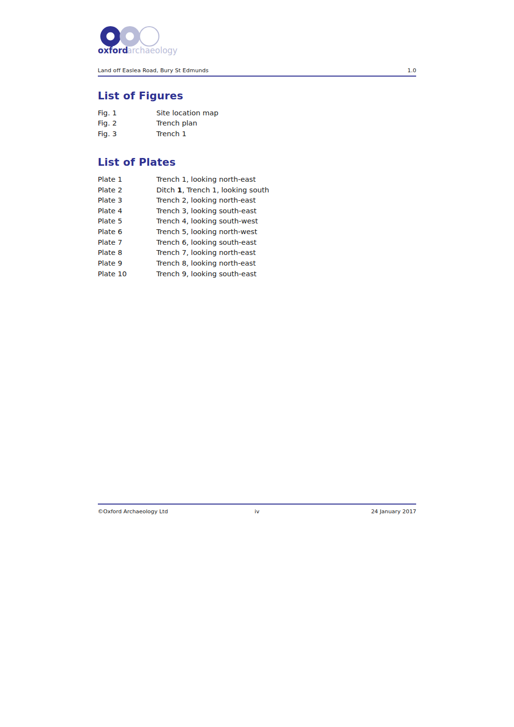oxford archaeology
Land off Easlea Road, Bury St Edmunds
1.0
List of Figures
| Fig. 1 | Site location map |
| Fig. 2 | Trench plan |
| Fig. 3 | Trench 1 |
List of Plates
| Plate 1 | Trench 1, looking north-east |
| Plate 2 | Ditch 1 , Trench 1, looking south |
| Plate 3 | Trench 2, looking north-east |
| Plate 4 | Trench 3, looking south-east |
| Plate 5 | Trench 4, looking south-west |
| Plate 6 | Trench 5, looking north-west |
| Plate 7 | Trench 6, looking south-east |
| Plate 8 | Trench 7, looking north-east |
| Plate 9 | Trench 8, looking north-east |
| Plate 10 | Trench 9, looking south-east |
©Oxford Archaeology Ltd iv 24 January 2017